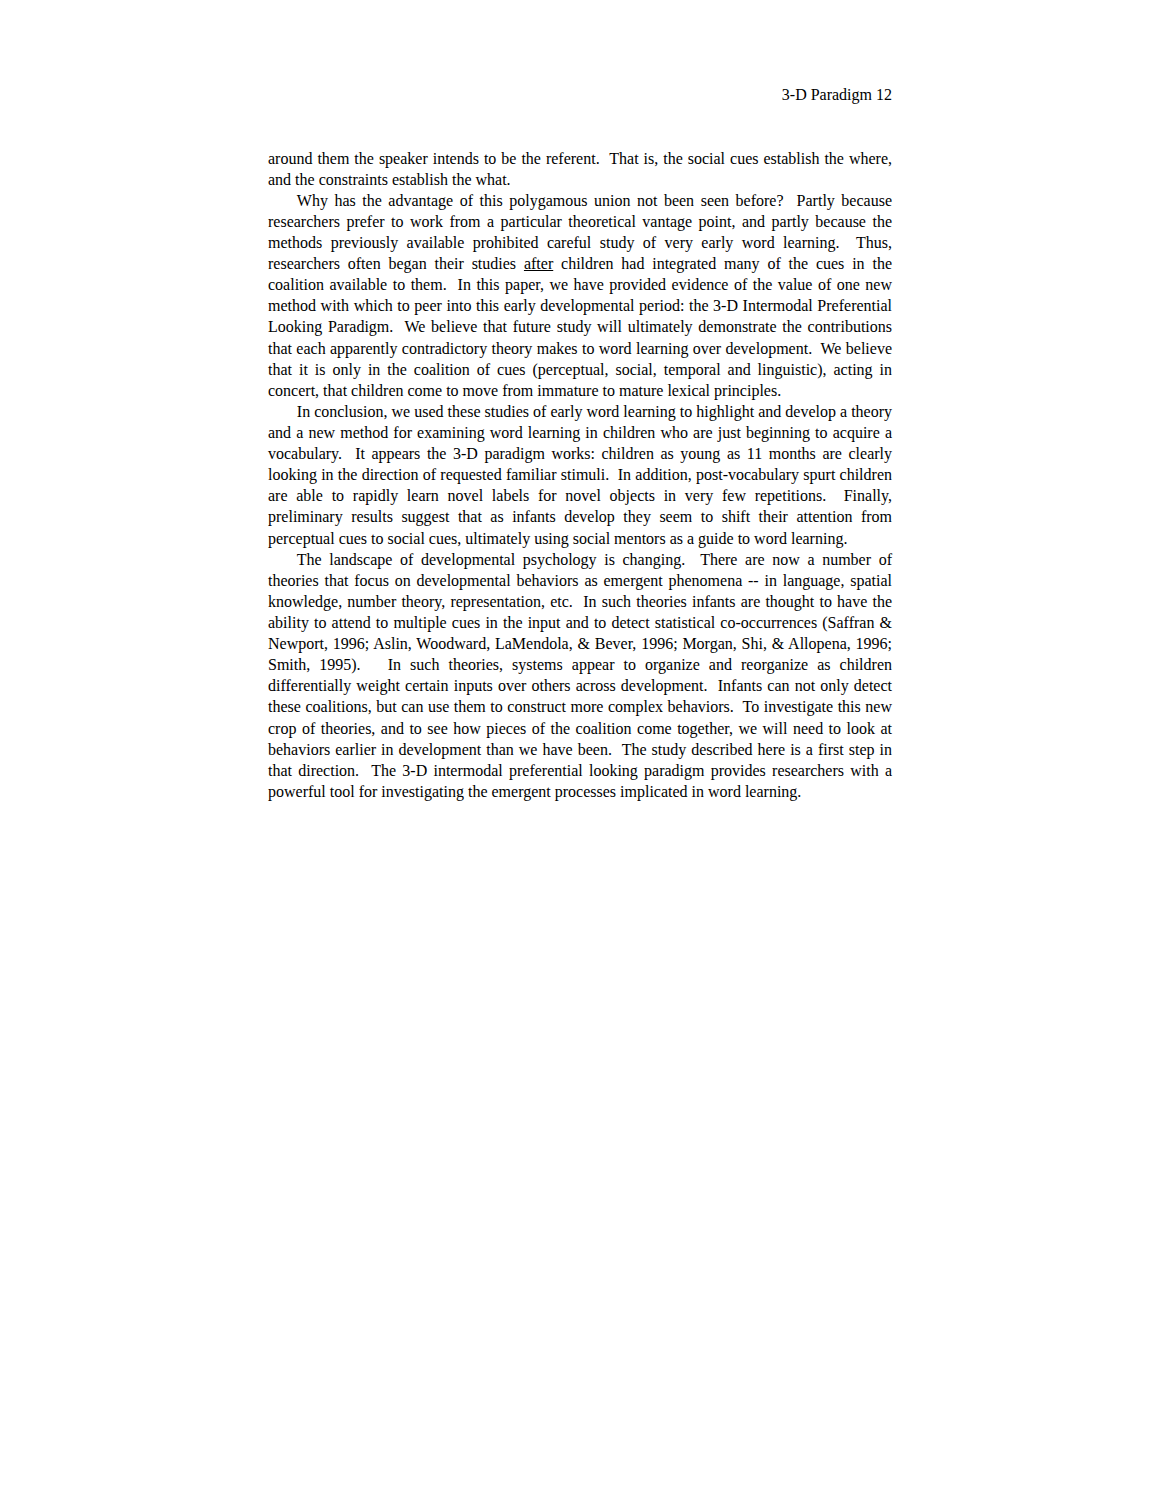3-D Paradigm 12
around them the speaker intends to be the referent. That is, the social cues establish the where, and the constraints establish the what.
Why has the advantage of this polygamous union not been seen before? Partly because researchers prefer to work from a particular theoretical vantage point, and partly because the methods previously available prohibited careful study of very early word learning. Thus, researchers often began their studies after children had integrated many of the cues in the coalition available to them. In this paper, we have provided evidence of the value of one new method with which to peer into this early developmental period: the 3-D Intermodal Preferential Looking Paradigm. We believe that future study will ultimately demonstrate the contributions that each apparently contradictory theory makes to word learning over development. We believe that it is only in the coalition of cues (perceptual, social, temporal and linguistic), acting in concert, that children come to move from immature to mature lexical principles.
In conclusion, we used these studies of early word learning to highlight and develop a theory and a new method for examining word learning in children who are just beginning to acquire a vocabulary. It appears the 3-D paradigm works: children as young as 11 months are clearly looking in the direction of requested familiar stimuli. In addition, post-vocabulary spurt children are able to rapidly learn novel labels for novel objects in very few repetitions. Finally, preliminary results suggest that as infants develop they seem to shift their attention from perceptual cues to social cues, ultimately using social mentors as a guide to word learning.
The landscape of developmental psychology is changing. There are now a number of theories that focus on developmental behaviors as emergent phenomena -- in language, spatial knowledge, number theory, representation, etc. In such theories infants are thought to have the ability to attend to multiple cues in the input and to detect statistical co-occurrences (Saffran & Newport, 1996; Aslin, Woodward, LaMendola, & Bever, 1996; Morgan, Shi, & Allopena, 1996; Smith, 1995). In such theories, systems appear to organize and reorganize as children differentially weight certain inputs over others across development. Infants can not only detect these coalitions, but can use them to construct more complex behaviors. To investigate this new crop of theories, and to see how pieces of the coalition come together, we will need to look at behaviors earlier in development than we have been. The study described here is a first step in that direction. The 3-D intermodal preferential looking paradigm provides researchers with a powerful tool for investigating the emergent processes implicated in word learning.